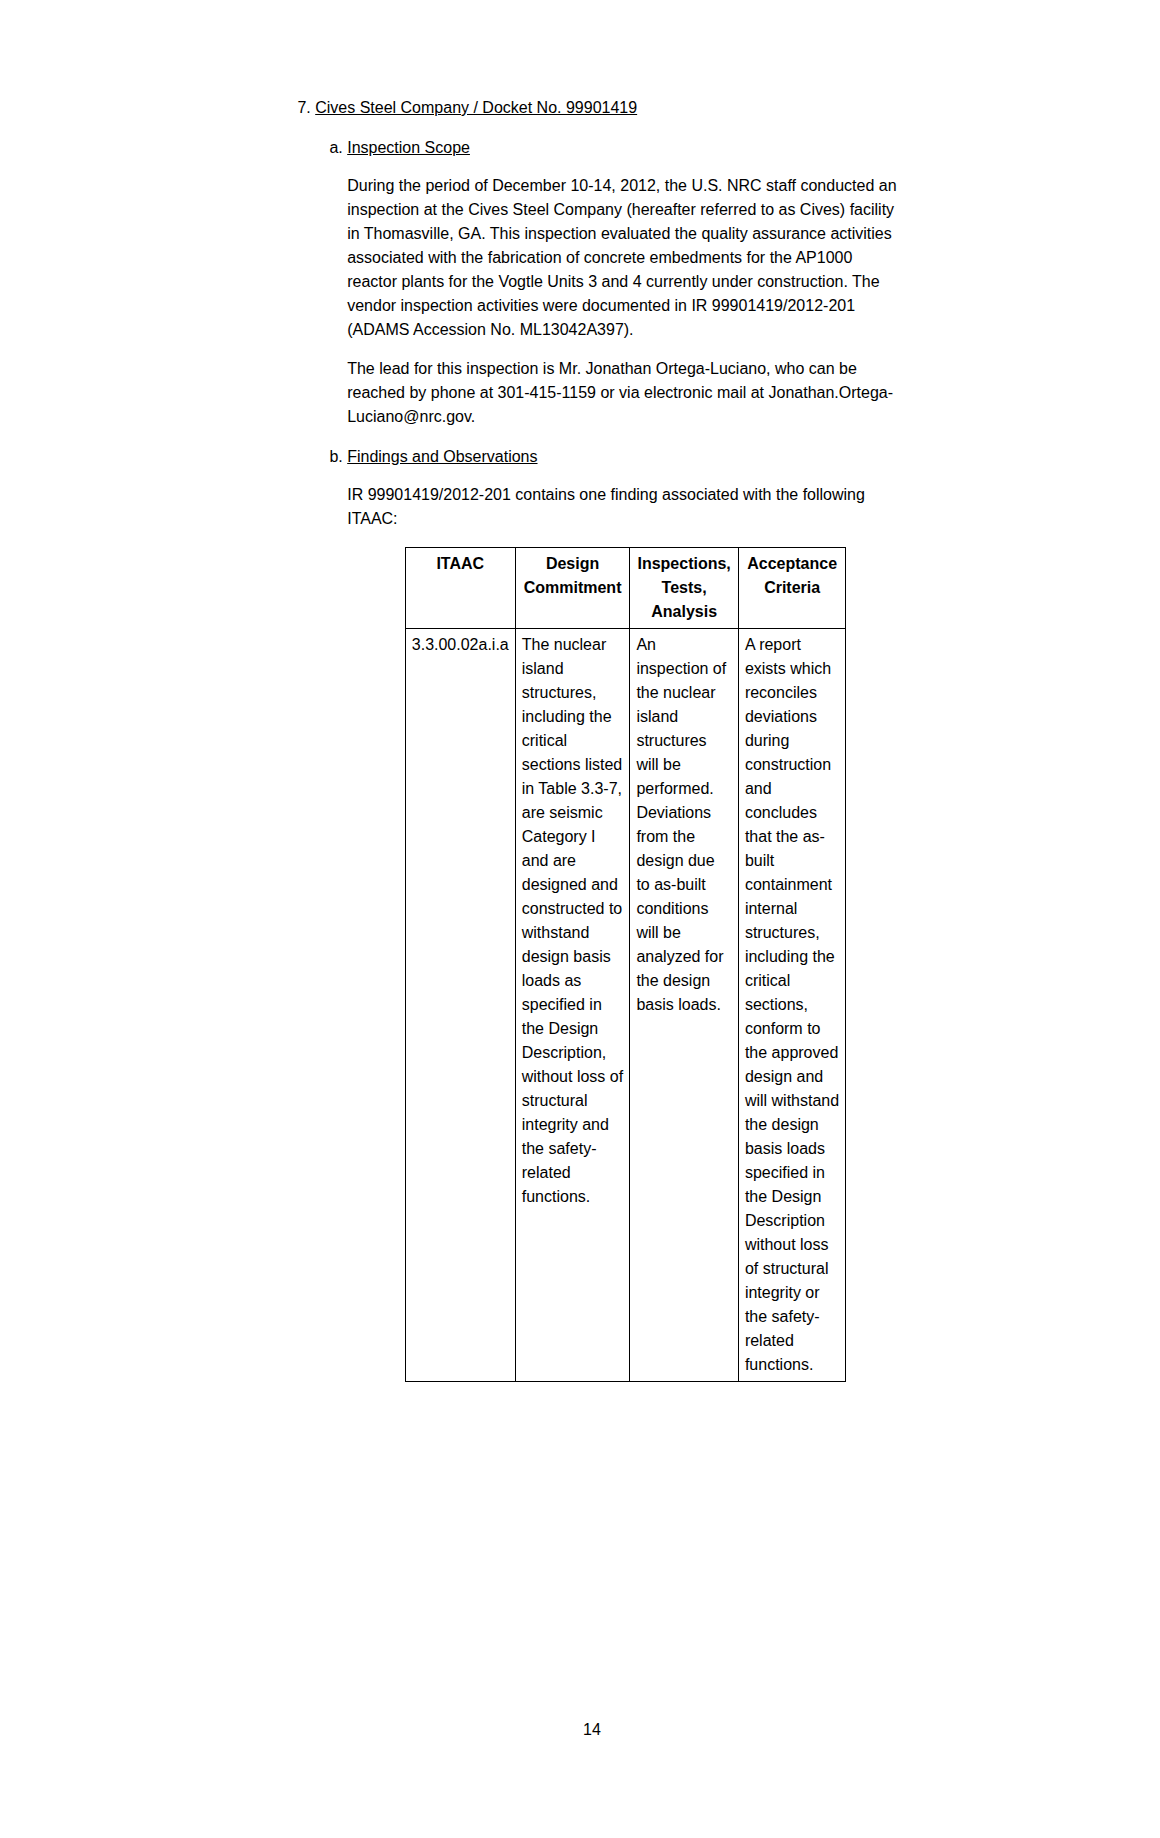Cives Steel Company / Docket No. 99901419
Inspection Scope
During the period of December 10-14, 2012, the U.S. NRC staff conducted an inspection at the Cives Steel Company (hereafter referred to as Cives) facility in Thomasville, GA. This inspection evaluated the quality assurance activities associated with the fabrication of concrete embedments for the AP1000 reactor plants for the Vogtle Units 3 and 4 currently under construction. The vendor inspection activities were documented in IR 99901419/2012-201 (ADAMS Accession No. ML13042A397).
The lead for this inspection is Mr. Jonathan Ortega-Luciano, who can be reached by phone at 301-415-1159 or via electronic mail at Jonathan.Ortega-Luciano@nrc.gov.
Findings and Observations
IR 99901419/2012-201 contains one finding associated with the following ITAAC:
| ITAAC | Design Commitment | Inspections, Tests, Analysis | Acceptance Criteria |
| --- | --- | --- | --- |
| 3.3.00.02a.i.a | The nuclear island structures, including the critical sections listed in Table 3.3-7, are seismic Category I and are designed and constructed to withstand design basis loads as specified in the Design Description, without loss of structural integrity and the safety-related functions. | An inspection of the nuclear island structures will be performed. Deviations from the design due to as-built conditions will be analyzed for the design basis loads. | A report exists which reconciles deviations during construction and concludes that the as-built containment internal structures, including the critical sections, conform to the approved design and will withstand the design basis loads specified in the Design Description without loss of structural integrity or the safety-related functions. |
14